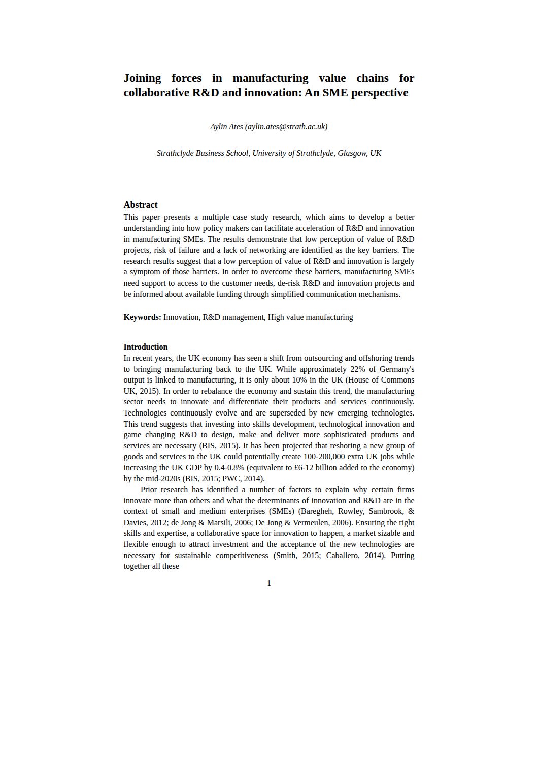Joining forces in manufacturing value chains for collaborative R&D and innovation: An SME perspective
Aylin Ates (aylin.ates@strath.ac.uk)
Strathclyde Business School, University of Strathclyde, Glasgow, UK
Abstract
This paper presents a multiple case study research, which aims to develop a better understanding into how policy makers can facilitate acceleration of R&D and innovation in manufacturing SMEs. The results demonstrate that low perception of value of R&D projects, risk of failure and a lack of networking are identified as the key barriers. The research results suggest that a low perception of value of R&D and innovation is largely a symptom of those barriers. In order to overcome these barriers, manufacturing SMEs need support to access to the customer needs, de-risk R&D and innovation projects and be informed about available funding through simplified communication mechanisms.
Keywords: Innovation, R&D management, High value manufacturing
Introduction
In recent years, the UK economy has seen a shift from outsourcing and offshoring trends to bringing manufacturing back to the UK. While approximately 22% of Germany's output is linked to manufacturing, it is only about 10% in the UK (House of Commons UK, 2015). In order to rebalance the economy and sustain this trend, the manufacturing sector needs to innovate and differentiate their products and services continuously. Technologies continuously evolve and are superseded by new emerging technologies. This trend suggests that investing into skills development, technological innovation and game changing R&D to design, make and deliver more sophisticated products and services are necessary (BIS, 2015). It has been projected that reshoring a new group of goods and services to the UK could potentially create 100-200,000 extra UK jobs while increasing the UK GDP by 0.4-0.8% (equivalent to £6-12 billion added to the economy) by the mid-2020s (BIS, 2015; PWC, 2014).
Prior research has identified a number of factors to explain why certain firms innovate more than others and what the determinants of innovation and R&D are in the context of small and medium enterprises (SMEs) (Baregheh, Rowley, Sambrook, & Davies, 2012; de Jong & Marsili, 2006; De Jong & Vermeulen, 2006). Ensuring the right skills and expertise, a collaborative space for innovation to happen, a market sizable and flexible enough to attract investment and the acceptance of the new technologies are necessary for sustainable competitiveness (Smith, 2015; Caballero, 2014). Putting together all these
1